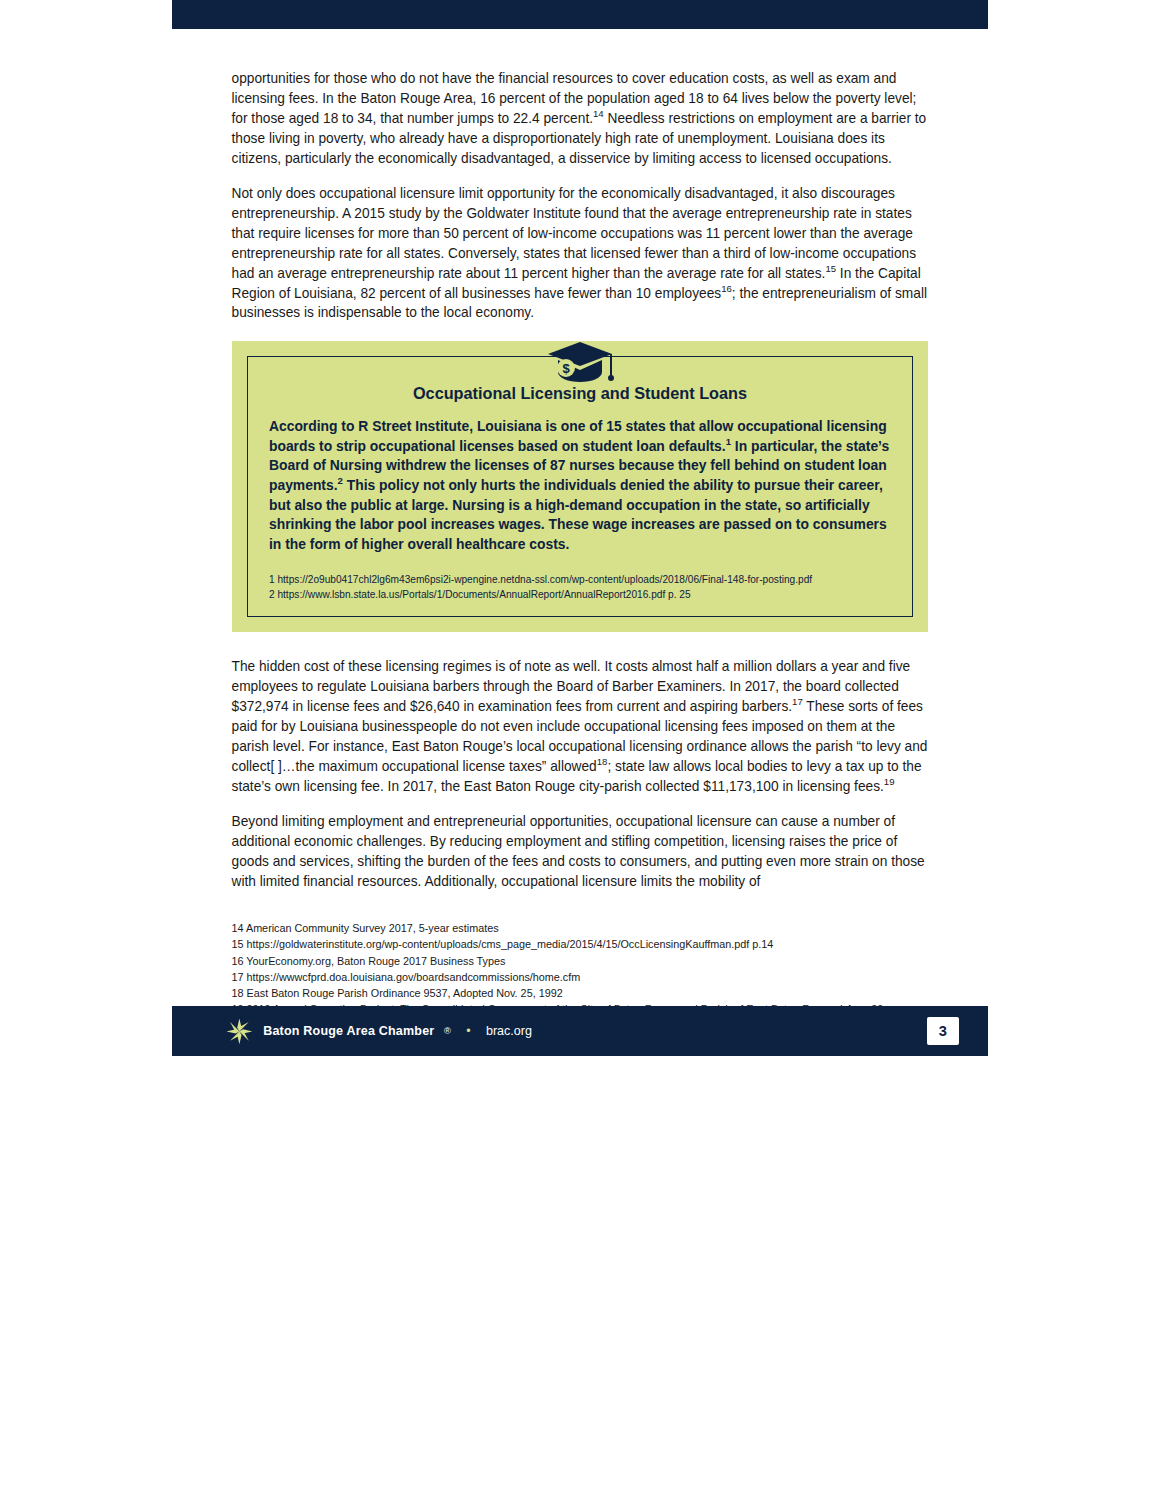opportunities for those who do not have the financial resources to cover education costs, as well as exam and licensing fees. In the Baton Rouge Area, 16 percent of the population aged 18 to 64 lives below the poverty level; for those aged 18 to 34, that number jumps to 22.4 percent.14 Needless restrictions on employment are a barrier to those living in poverty, who already have a disproportionately high rate of unemployment. Louisiana does its citizens, particularly the economically disadvantaged, a disservice by limiting access to licensed occupations.
Not only does occupational licensure limit opportunity for the economically disadvantaged, it also discourages entrepreneurship. A 2015 study by the Goldwater Institute found that the average entrepreneurship rate in states that require licenses for more than 50 percent of low-income occupations was 11 percent lower than the average entrepreneurship rate for all states. Conversely, states that licensed fewer than a third of low-income occupations had an average entrepreneurship rate about 11 percent higher than the average rate for all states.15 In the Capital Region of Louisiana, 82 percent of all businesses have fewer than 10 employees16; the entrepreneurialism of small businesses is indispensable to the local economy.
$
Occupational Licensing and Student Loans
According to R Street Institute, Louisiana is one of 15 states that allow occupational licensing boards to strip occupational licenses based on student loan defaults.1 In particular, the state’s Board of Nursing withdrew the licenses of 87 nurses because they fell behind on student loan payments.2 This policy not only hurts the individuals denied the ability to pursue their career, but also the public at large. Nursing is a high-demand occupation in the state, so artificially shrinking the labor pool increases wages. These wage increases are passed on to consumers in the form of higher overall healthcare costs.
1 https://2o9ub0417chl2lg6m43em6psi2i-wpengine.netdna-ssl.com/wp-content/uploads/2018/06/Final-148-for-posting.pdf
2 https://www.lsbn.state.la.us/Portals/1/Documents/AnnualReport/AnnualReport2016.pdf p. 25
The hidden cost of these licensing regimes is of note as well. It costs almost half a million dollars a year and five employees to regulate Louisiana barbers through the Board of Barber Examiners. In 2017, the board collected $372,974 in license fees and $26,640 in examination fees from current and aspiring barbers.17 These sorts of fees paid for by Louisiana businesspeople do not even include occupational licensing fees imposed on them at the parish level. For instance, East Baton Rouge’s local occupational licensing ordinance allows the parish “to levy and collect[ ]…the maximum occupational license taxes” allowed18; state law allows local bodies to levy a tax up to the state’s own licensing fee. In 2017, the East Baton Rouge city-parish collected $11,173,100 in licensing fees.19
Beyond limiting employment and entrepreneurial opportunities, occupational licensure can cause a number of additional economic challenges. By reducing employment and stifling competition, licensing raises the price of goods and services, shifting the burden of the fees and costs to consumers, and putting even more strain on those with limited financial resources. Additionally, occupational licensure limits the mobility of
14 American Community Survey 2017, 5-year estimates
15 https://goldwaterinstitute.org/wp-content/uploads/cms_page_media/2015/4/15/OccLicensingKauffman.pdf p.14
16 YourEconomy.org, Baton Rouge 2017 Business Types
17 https://wwwcfprd.doa.louisiana.gov/boardsandcommissions/home.cfm
18 East Baton Rouge Parish Ordinance 9537, Adopted Nov. 25, 1992
19 2019 Annual Operating Budget, The Consolidated Government of the City of Baton Rouge and Parish of East Baton Rouge, LA, p. 30
Baton Rouge Area Chamber® • brac.org
3